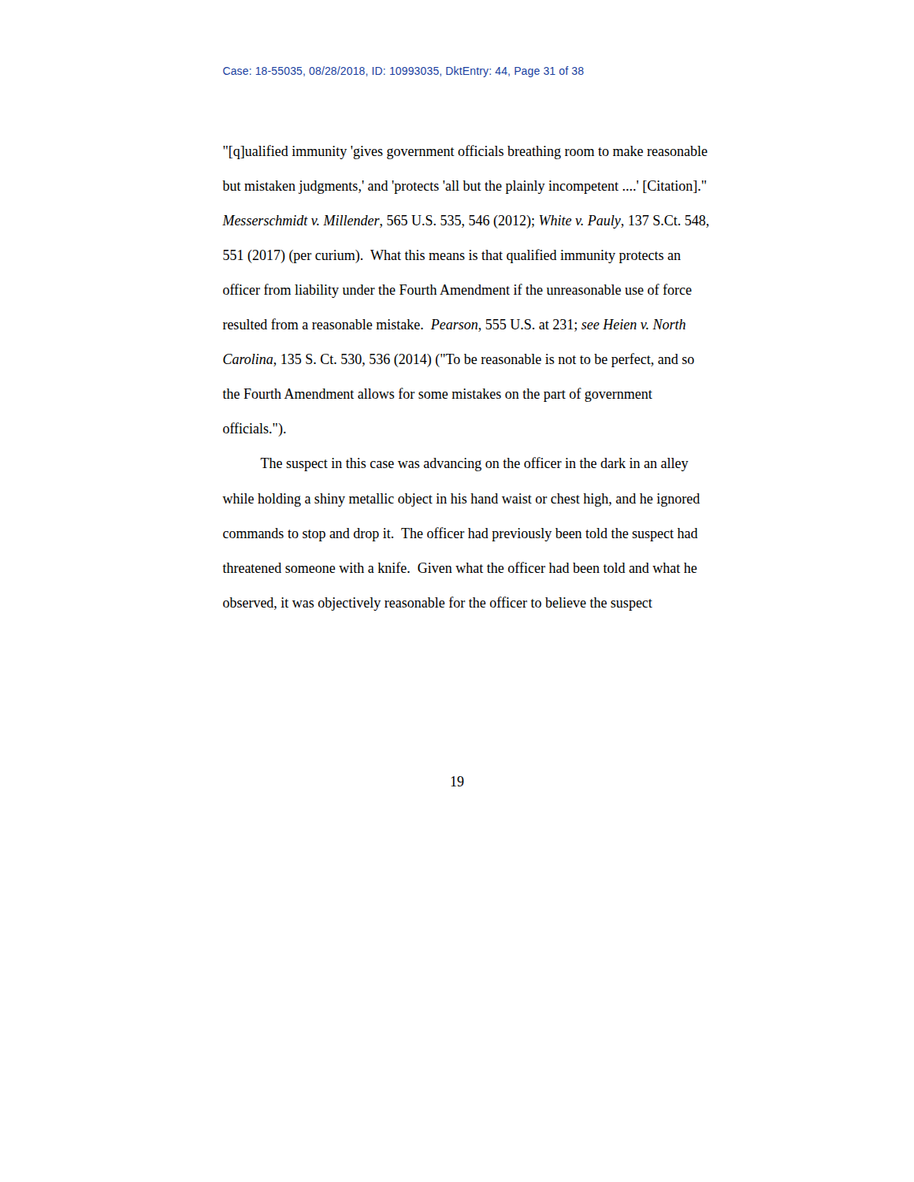Case: 18-55035, 08/28/2018, ID: 10993035, DktEntry: 44, Page 31 of 38
"[q]ualified immunity 'gives government officials breathing room to make reasonable but mistaken judgments,' and 'protects 'all but the plainly incompetent ....' [Citation]." Messerschmidt v. Millender, 565 U.S. 535, 546 (2012); White v. Pauly, 137 S.Ct. 548, 551 (2017) (per curium). What this means is that qualified immunity protects an officer from liability under the Fourth Amendment if the unreasonable use of force resulted from a reasonable mistake. Pearson, 555 U.S. at 231; see Heien v. North Carolina, 135 S. Ct. 530, 536 (2014) ("To be reasonable is not to be perfect, and so the Fourth Amendment allows for some mistakes on the part of government officials.").
The suspect in this case was advancing on the officer in the dark in an alley while holding a shiny metallic object in his hand waist or chest high, and he ignored commands to stop and drop it. The officer had previously been told the suspect had threatened someone with a knife. Given what the officer had been told and what he observed, it was objectively reasonable for the officer to believe the suspect
19